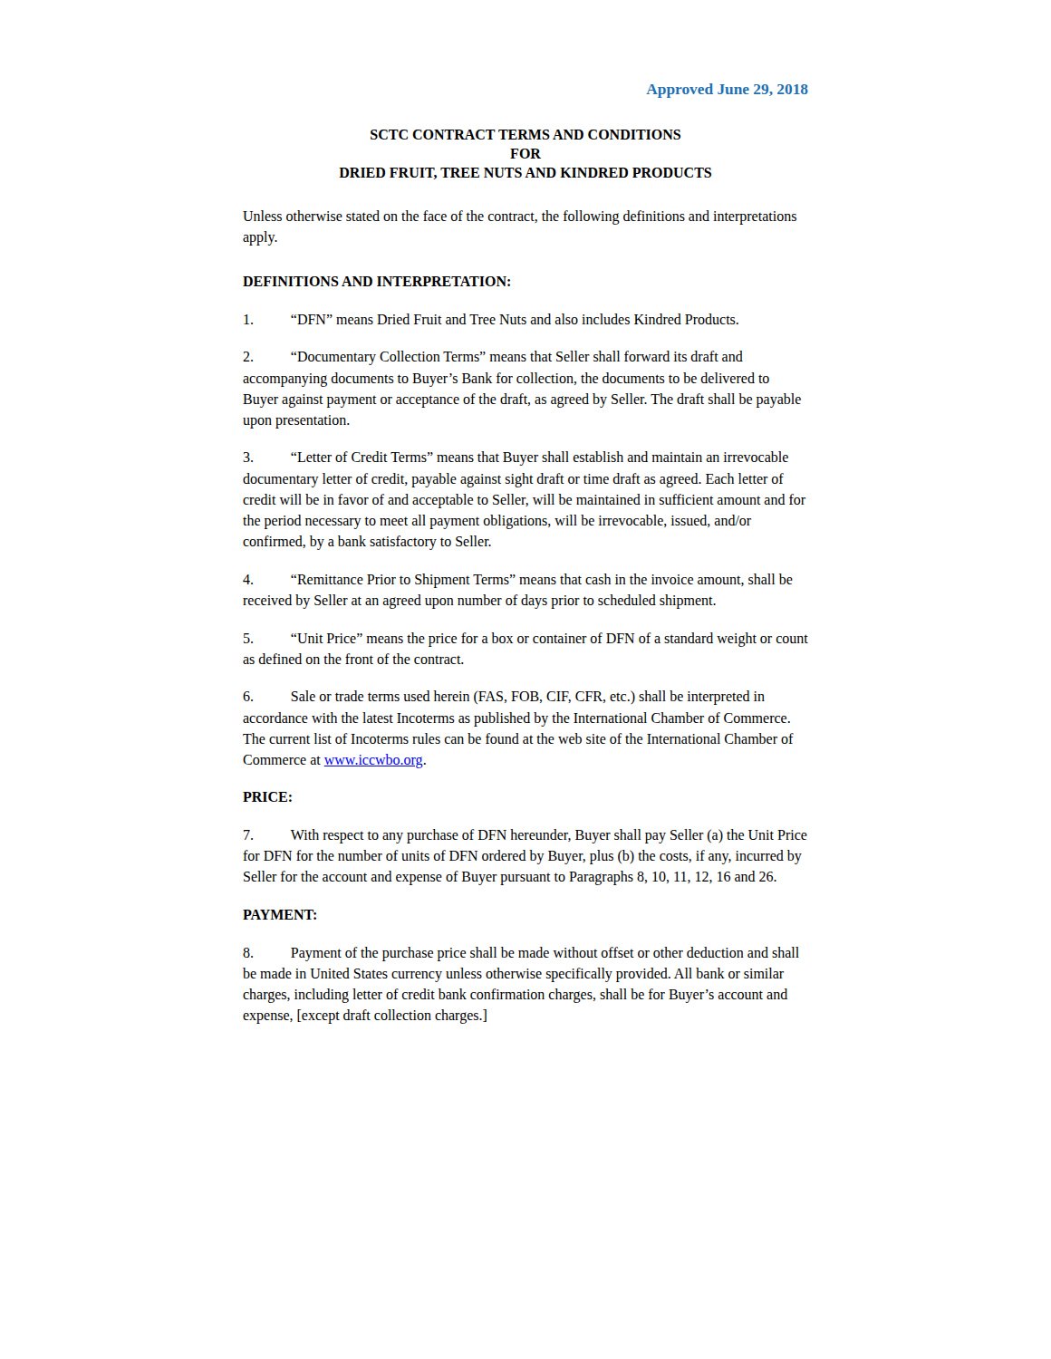Approved June 29, 2018
SCTC Contract Terms and Conditions
for
Dried Fruit, Tree Nuts and Kindred Products
Unless otherwise stated on the face of the contract, the following definitions and interpretations apply.
Definitions and Interpretation:
1.“DFN” means Dried Fruit and Tree Nuts and also includes Kindred Products.
2.“Documentary Collection Terms” means that Seller shall forward its draft and accompanying documents to Buyer’s Bank for collection, the documents to be delivered to Buyer against payment or acceptance of the draft, as agreed by Seller. The draft shall be payable upon presentation.
3.“Letter of Credit Terms” means that Buyer shall establish and maintain an irrevocable documentary letter of credit, payable against sight draft or time draft as agreed. Each letter of credit will be in favor of and acceptable to Seller, will be maintained in sufficient amount and for the period necessary to meet all payment obligations, will be irrevocable, issued, and/or confirmed, by a bank satisfactory to Seller.
4.“Remittance Prior to Shipment Terms” means that cash in the invoice amount, shall be received by Seller at an agreed upon number of days prior to scheduled shipment.
5.“Unit Price” means the price for a box or container of DFN of a standard weight or count as defined on the front of the contract.
6. Sale or trade terms used herein (FAS, FOB, CIF, CFR, etc.) shall be interpreted in accordance with the latest Incoterms as published by the International Chamber of Commerce. The current list of Incoterms rules can be found at the web site of the International Chamber of Commerce at www.iccwbo.org.
Price:
7. With respect to any purchase of DFN hereunder, Buyer shall pay Seller (a) the Unit Price for DFN for the number of units of DFN ordered by Buyer, plus (b) the costs, if any, incurred by Seller for the account and expense of Buyer pursuant to Paragraphs 8, 10, 11, 12, 16 and 26.
Payment:
8. Payment of the purchase price shall be made without offset or other deduction and shall be made in United States currency unless otherwise specifically provided. All bank or similar charges, including letter of credit bank confirmation charges, shall be for Buyer’s account and expense, [except draft collection charges.]